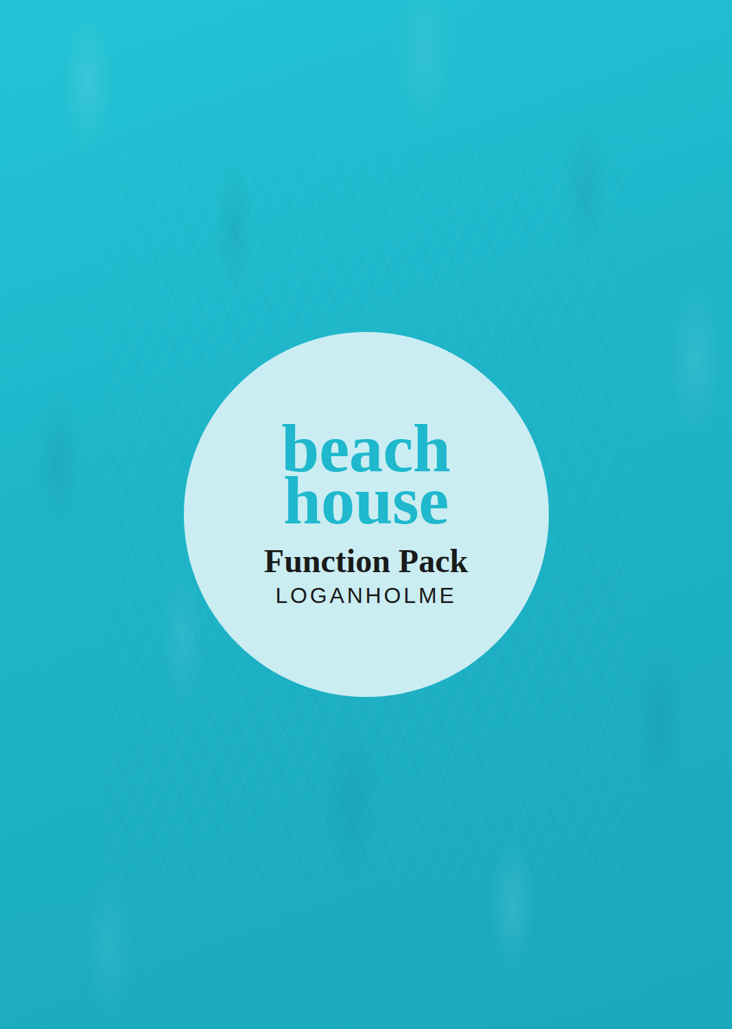beach house
Function Pack
Loganholme